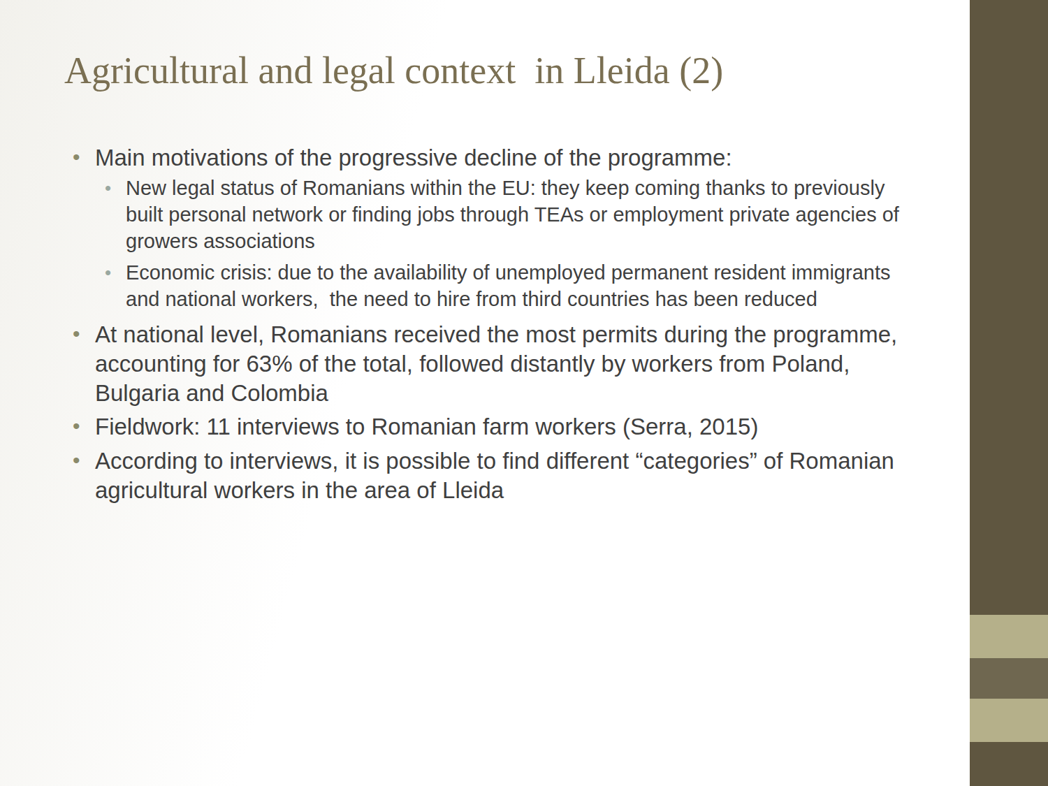Agricultural and legal context in Lleida (2)
•Main motivations of the progressive decline of the programme:
•New legal status of Romanians within the EU: they keep coming thanks to previously built personal network or finding jobs through TEAs or employment private agencies of growers associations
•Economic crisis: due to the availability of unemployed permanent resident immigrants and national workers, the need to hire from third countries has been reduced
•At national level, Romanians received the most permits during the programme, accounting for 63% of the total, followed distantly by workers from Poland, Bulgaria and Colombia
•Fieldwork: 11 interviews to Romanian farm workers (Serra, 2015)
•According to interviews, it is possible to find different “categories” of Romanian agricultural workers in the area of Lleida